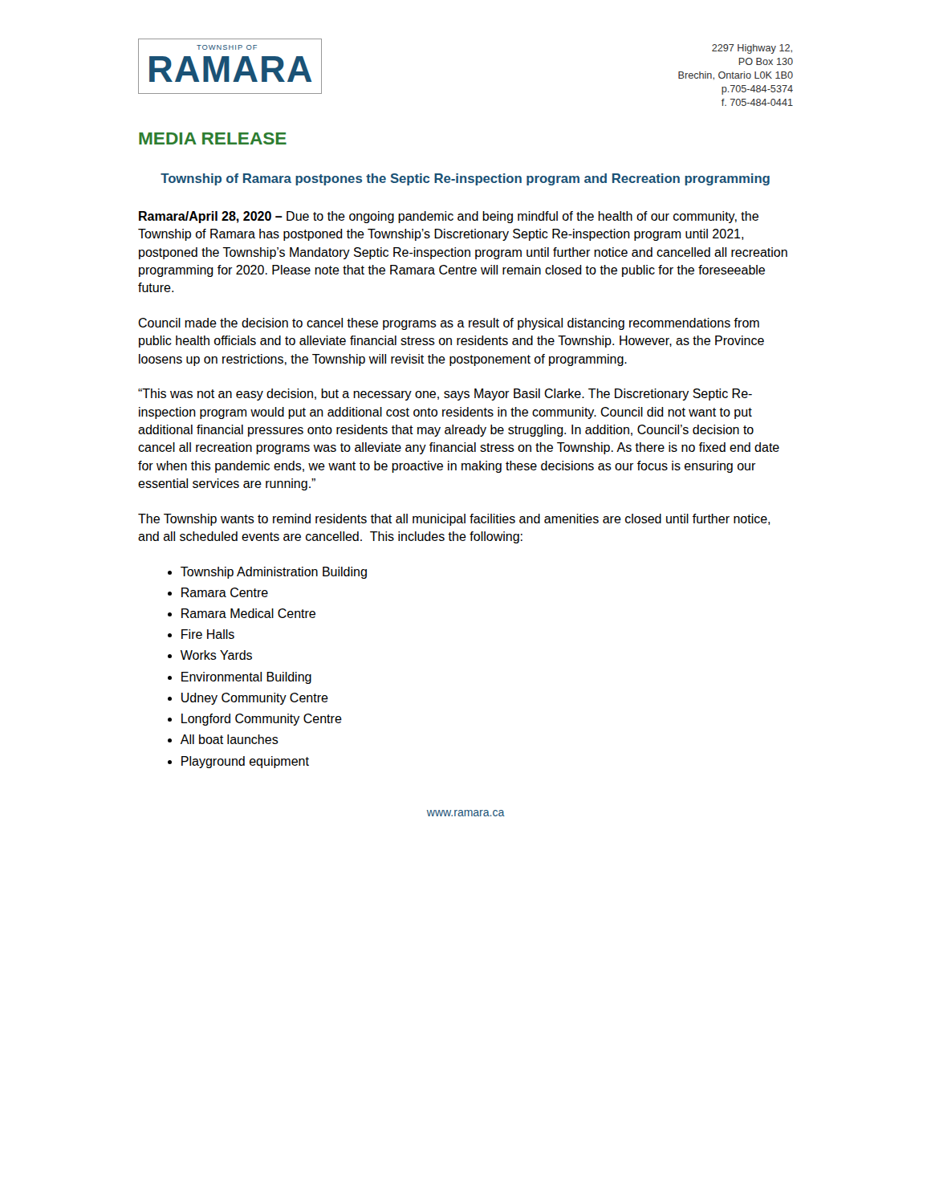TOWNSHIP OF
RAMARA
2297 Highway 12,
PO Box 130
Brechin, Ontario L0K 1B0
p.705-484-5374
f. 705-484-0441
MEDIA RELEASE
Township of Ramara postpones the Septic Re-inspection program and Recreation programming
Ramara/April 28, 2020 – Due to the ongoing pandemic and being mindful of the health of our community, the Township of Ramara has postponed the Township’s Discretionary Septic Re-inspection program until 2021, postponed the Township’s Mandatory Septic Re-inspection program until further notice and cancelled all recreation programming for 2020. Please note that the Ramara Centre will remain closed to the public for the foreseeable future.
Council made the decision to cancel these programs as a result of physical distancing recommendations from public health officials and to alleviate financial stress on residents and the Township. However, as the Province loosens up on restrictions, the Township will revisit the postponement of programming.
“This was not an easy decision, but a necessary one, says Mayor Basil Clarke. The Discretionary Septic Re-inspection program would put an additional cost onto residents in the community. Council did not want to put additional financial pressures onto residents that may already be struggling. In addition, Council’s decision to cancel all recreation programs was to alleviate any financial stress on the Township. As there is no fixed end date for when this pandemic ends, we want to be proactive in making these decisions as our focus is ensuring our essential services are running.”
The Township wants to remind residents that all municipal facilities and amenities are closed until further notice, and all scheduled events are cancelled. This includes the following:
Township Administration Building
Ramara Centre
Ramara Medical Centre
Fire Halls
Works Yards
Environmental Building
Udney Community Centre
Longford Community Centre
All boat launches
Playground equipment
www.ramara.ca